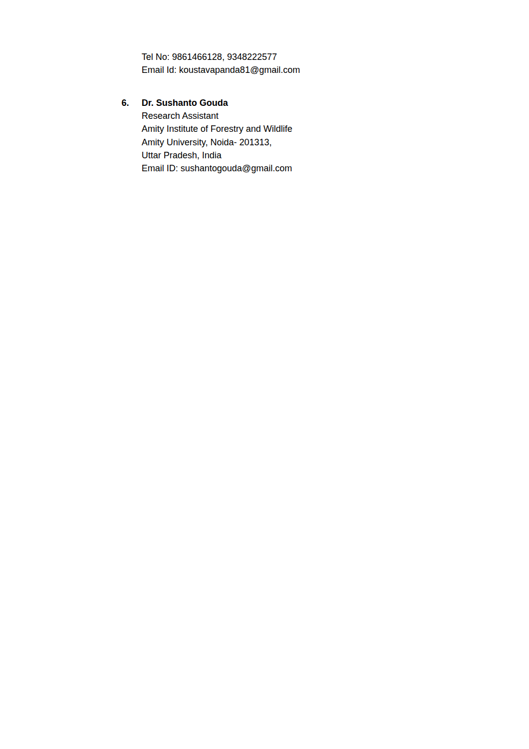Tel No: 9861466128, 9348222577
Email Id: koustavapanda81@gmail.com
6.
Dr. Sushanto Gouda
Research Assistant
Amity Institute of Forestry and Wildlife
Amity University, Noida- 201313,
Uttar Pradesh, India
Email ID: sushantogouda@gmail.com